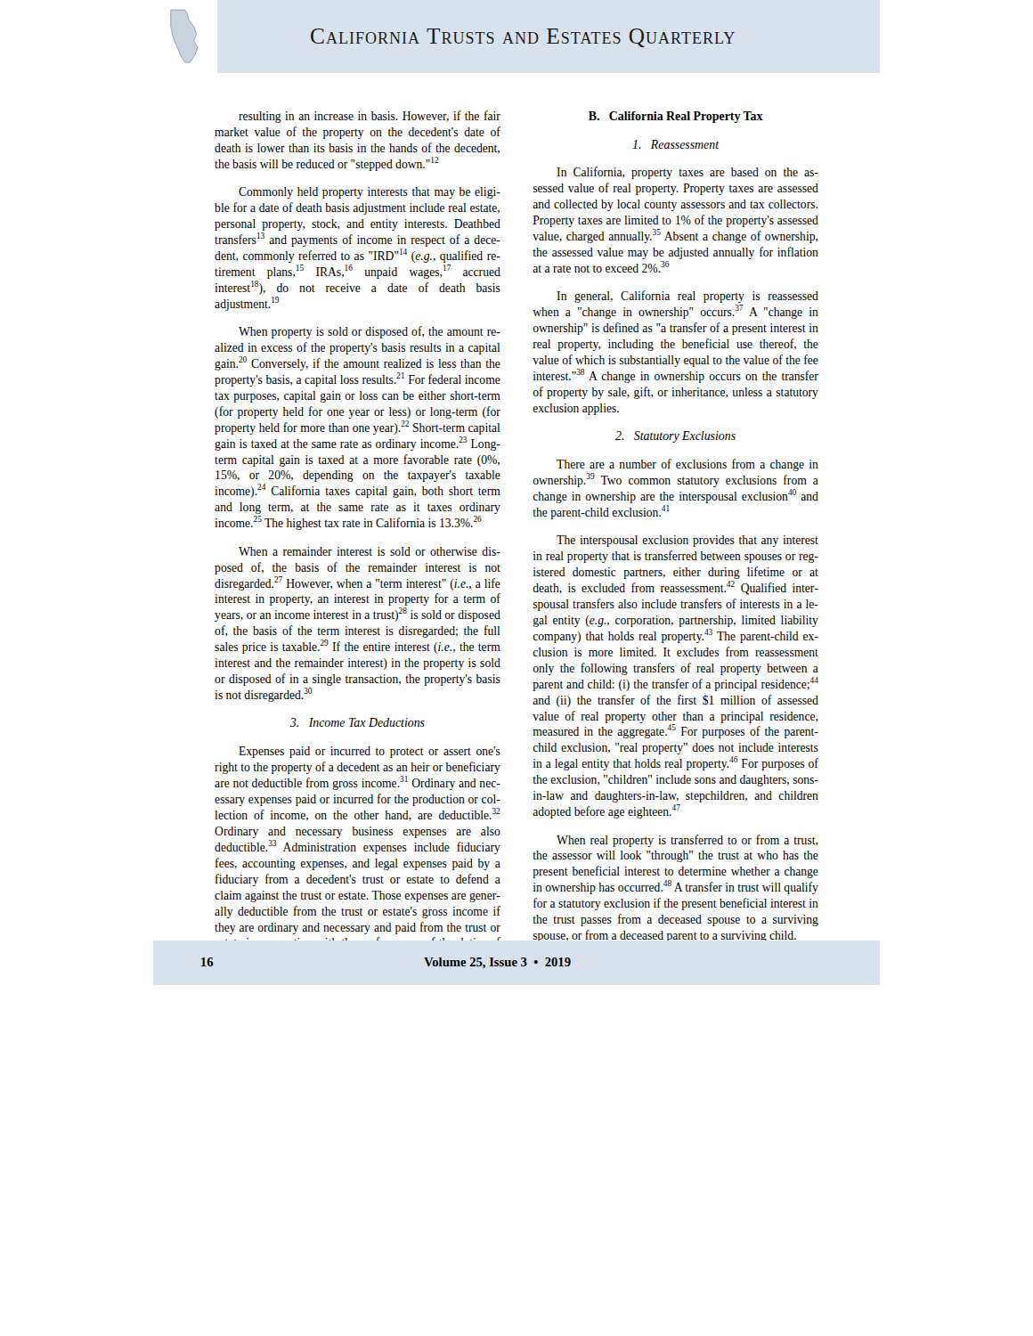California Trusts and Estates Quarterly
resulting in an increase in basis. However, if the fair market value of the property on the decedent's date of death is lower than its basis in the hands of the decedent, the basis will be reduced or "stepped down."12
Commonly held property interests that may be eligible for a date of death basis adjustment include real estate, personal property, stock, and entity interests. Deathbed transfers13 and payments of income in respect of a decedent, commonly referred to as "IRD"14 (e.g., qualified retirement plans,15 IRAs,16 unpaid wages,17 accrued interest18), do not receive a date of death basis adjustment.19
When property is sold or disposed of, the amount realized in excess of the property's basis results in a capital gain.20 Conversely, if the amount realized is less than the property's basis, a capital loss results.21 For federal income tax purposes, capital gain or loss can be either short-term (for property held for one year or less) or long-term (for property held for more than one year).22 Short-term capital gain is taxed at the same rate as ordinary income.23 Long-term capital gain is taxed at a more favorable rate (0%, 15%, or 20%, depending on the taxpayer's taxable income).24 California taxes capital gain, both short term and long term, at the same rate as it taxes ordinary income.25 The highest tax rate in California is 13.3%.26
When a remainder interest is sold or otherwise disposed of, the basis of the remainder interest is not disregarded.27 However, when a "term interest" (i.e., a life interest in property, an interest in property for a term of years, or an income interest in a trust)28 is sold or disposed of, the basis of the term interest is disregarded; the full sales price is taxable.29 If the entire interest (i.e., the term interest and the remainder interest) in the property is sold or disposed of in a single transaction, the property's basis is not disregarded.30
3. Income Tax Deductions
Expenses paid or incurred to protect or assert one's right to the property of a decedent as an heir or beneficiary are not deductible from gross income.31 Ordinary and necessary expenses paid or incurred for the production or collection of income, on the other hand, are deductible.32 Ordinary and necessary business expenses are also deductible.33 Administration expenses include fiduciary fees, accounting expenses, and legal expenses paid by a fiduciary from a decedent's trust or estate to defend a claim against the trust or estate. Those expenses are generally deductible from the trust or estate's gross income if they are ordinary and necessary and paid from the trust or estate in connection with the performance of the duties of administration.34
B. California Real Property Tax
1. Reassessment
In California, property taxes are based on the assessed value of real property. Property taxes are assessed and collected by local county assessors and tax collectors. Property taxes are limited to 1% of the property's assessed value, charged annually.35 Absent a change of ownership, the assessed value may be adjusted annually for inflation at a rate not to exceed 2%.36
In general, California real property is reassessed when a "change in ownership" occurs.37 A "change in ownership" is defined as "a transfer of a present interest in real property, including the beneficial use thereof, the value of which is substantially equal to the value of the fee interest."38 A change in ownership occurs on the transfer of property by sale, gift, or inheritance, unless a statutory exclusion applies.
2. Statutory Exclusions
There are a number of exclusions from a change in ownership.39 Two common statutory exclusions from a change in ownership are the interspousal exclusion40 and the parent-child exclusion.41
The interspousal exclusion provides that any interest in real property that is transferred between spouses or registered domestic partners, either during lifetime or at death, is excluded from reassessment.42 Qualified interspousal transfers also include transfers of interests in a legal entity (e.g., corporation, partnership, limited liability company) that holds real property.43 The parent-child exclusion is more limited. It excludes from reassessment only the following transfers of real property between a parent and child: (i) the transfer of a principal residence;44 and (ii) the transfer of the first $1 million of assessed value of real property other than a principal residence, measured in the aggregate.45 For purposes of the parent-child exclusion, "real property" does not include interests in a legal entity that holds real property.46 For purposes of the exclusion, "children" include sons and daughters, sons-in-law and daughters-in-law, stepchildren, and children adopted before age eighteen.47
When real property is transferred to or from a trust, the assessor will look "through" the trust at who has the present beneficial interest to determine whether a change in ownership has occurred.48 A transfer in trust will qualify for a statutory exclusion if the present beneficial interest in the trust passes from a deceased spouse to a surviving spouse, or from a deceased parent to a surviving child.
16
Volume 25, Issue 3 • 2019